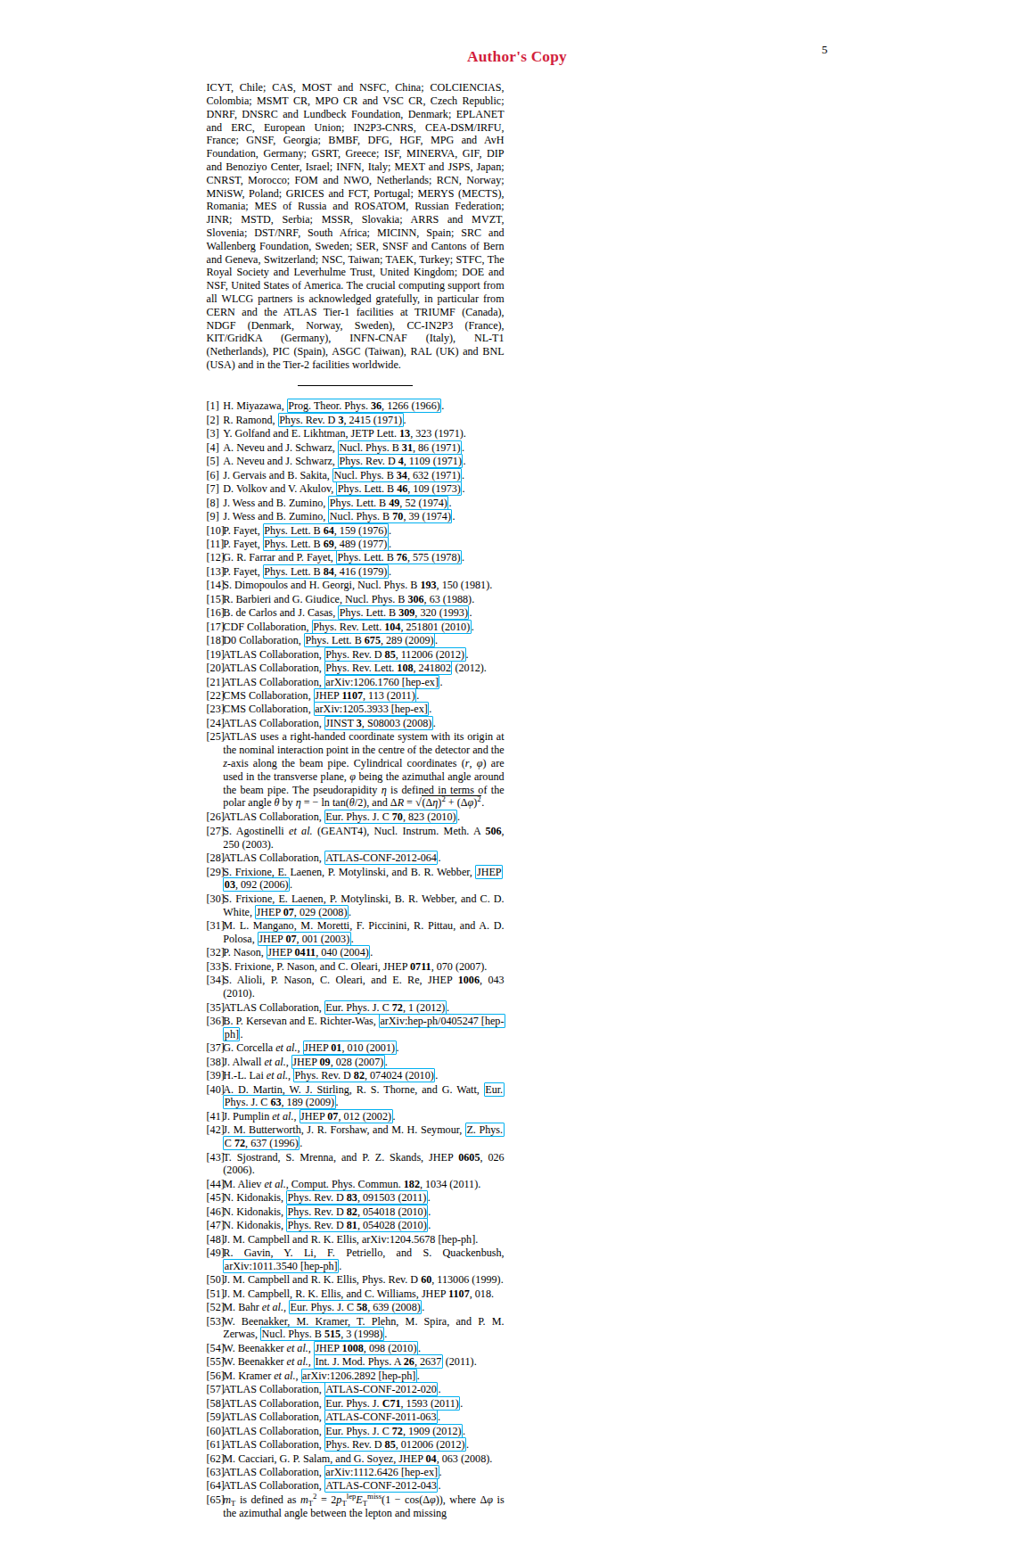Author's Copy
5
ICYT, Chile; CAS, MOST and NSFC, China; COLCIENCIAS, Colombia; MSMT CR, MPO CR and VSC CR, Czech Republic; DNRF, DNSRC and Lundbeck Foundation, Denmark; EPLANET and ERC, European Union; IN2P3-CNRS, CEA-DSM/IRFU, France; GNSF, Georgia; BMBF, DFG, HGF, MPG and AvH Foundation, Germany; GSRT, Greece; ISF, MINERVA, GIF, DIP and Benoziyo Center, Israel; INFN, Italy; MEXT and JSPS, Japan; CNRST, Morocco; FOM and NWO, Netherlands; RCN, Norway; MNiSW, Poland; GRICES and FCT, Portugal; MERYS (MECTS), Romania; MES of Russia and ROSATOM, Russian Federation; JINR; MSTD, Serbia; MSSR, Slovakia; ARRS and MVZT, Slovenia; DST/NRF, South Africa; MICINN, Spain; SRC and Wallenberg Foundation, Sweden; SER, SNSF and Cantons of Bern and Geneva, Switzerland; NSC, Taiwan; TAEK, Turkey; STFC, The Royal Society and Leverhulme Trust, United Kingdom; DOE and NSF, United States of America. The crucial computing support from all WLCG partners is acknowledged gratefully, in particular from CERN and the ATLAS Tier-1 facilities at TRIUMF (Canada), NDGF (Denmark, Norway, Sweden), CC-IN2P3 (France), KIT/GridKA (Germany), INFN-CNAF (Italy), NL-T1 (Netherlands), PIC (Spain), ASGC (Taiwan), RAL (UK) and BNL (USA) and in the Tier-2 facilities worldwide.
H. Miyazawa, Prog. Theor. Phys. 36, 1266 (1966).
R. Ramond, Phys. Rev. D 3, 2415 (1971).
Y. Golfand and E. Likhtman, JETP Lett. 13, 323 (1971).
A. Neveu and J. Schwarz, Nucl. Phys. B 31, 86 (1971).
A. Neveu and J. Schwarz, Phys. Rev. D 4, 1109 (1971).
J. Gervais and B. Sakita, Nucl. Phys. B 34, 632 (1971).
D. Volkov and V. Akulov, Phys. Lett. B 46, 109 (1973).
J. Wess and B. Zumino, Phys. Lett. B 49, 52 (1974).
J. Wess and B. Zumino, Nucl. Phys. B 70, 39 (1974).
P. Fayet, Phys. Lett. B 64, 159 (1976).
P. Fayet, Phys. Lett. B 69, 489 (1977).
G. R. Farrar and P. Fayet, Phys. Lett. B 76, 575 (1978).
P. Fayet, Phys. Lett. B 84, 416 (1979).
S. Dimopoulos and H. Georgi, Nucl. Phys. B 193, 150 (1981).
R. Barbieri and G. Giudice, Nucl. Phys. B 306, 63 (1988).
B. de Carlos and J. Casas, Phys. Lett. B 309, 320 (1993).
CDF Collaboration, Phys. Rev. Lett. 104, 251801 (2010).
D0 Collaboration, Phys. Lett. B 675, 289 (2009).
ATLAS Collaboration, Phys. Rev. D 85, 112006 (2012).
ATLAS Collaboration, Phys. Rev. Lett. 108, 241802 (2012).
ATLAS Collaboration, arXiv:1206.1760 [hep-ex].
CMS Collaboration, JHEP 1107, 113 (2011).
CMS Collaboration, arXiv:1205.3933 [hep-ex].
ATLAS Collaboration, JINST 3, S08003 (2008).
ATLAS uses a right-handed coordinate system with its origin at the nominal interaction point in the centre of the detector and the z-axis along the beam pipe. Cylindrical coordinates (r, φ) are used in the transverse plane, φ being the azimuthal angle around the beam pipe. The pseudorapidity η is defined in terms of the polar angle θ by η = − ln tan(θ/2), and ΔR = √(Δη)2 + (Δφ)2.
ATLAS Collaboration, Eur. Phys. J. C 70, 823 (2010).
S. Agostinelli et al. (GEANT4), Nucl. Instrum. Meth. A 506, 250 (2003).
ATLAS Collaboration, ATLAS-CONF-2012-064.
S. Frixione, E. Laenen, P. Motylinski, and B. R. Webber, JHEP 03, 092 (2006).
S. Frixione, E. Laenen, P. Motylinski, B. R. Webber, and C. D. White, JHEP 07, 029 (2008).
M. L. Mangano, M. Moretti, F. Piccinini, R. Pittau, and A. D. Polosa, JHEP 07, 001 (2003).
P. Nason, JHEP 0411, 040 (2004).
S. Frixione, P. Nason, and C. Oleari, JHEP 0711, 070 (2007).
S. Alioli, P. Nason, C. Oleari, and E. Re, JHEP 1006, 043 (2010).
ATLAS Collaboration, Eur. Phys. J. C 72, 1 (2012).
B. P. Kersevan and E. Richter-Was, arXiv:hep-ph/0405247 [hep-ph].
G. Corcella et al., JHEP 01, 010 (2001).
J. Alwall et al., JHEP 09, 028 (2007).
H.-L. Lai et al., Phys. Rev. D 82, 074024 (2010).
A. D. Martin, W. J. Stirling, R. S. Thorne, and G. Watt, Eur. Phys. J. C 63, 189 (2009).
J. Pumplin et al., JHEP 07, 012 (2002).
J. M. Butterworth, J. R. Forshaw, and M. H. Seymour, Z. Phys. C 72, 637 (1996).
T. Sjostrand, S. Mrenna, and P. Z. Skands, JHEP 0605, 026 (2006).
M. Aliev et al., Comput. Phys. Commun. 182, 1034 (2011).
N. Kidonakis, Phys. Rev. D 83, 091503 (2011).
N. Kidonakis, Phys. Rev. D 82, 054018 (2010).
N. Kidonakis, Phys. Rev. D 81, 054028 (2010).
J. M. Campbell and R. K. Ellis, arXiv:1204.5678 [hep-ph].
R. Gavin, Y. Li, F. Petriello, and S. Quackenbush, arXiv:1011.3540 [hep-ph].
J. M. Campbell and R. K. Ellis, Phys. Rev. D 60, 113006 (1999).
J. M. Campbell, R. K. Ellis, and C. Williams, JHEP 1107, 018.
M. Bahr et al., Eur. Phys. J. C 58, 639 (2008).
W. Beenakker, M. Kramer, T. Plehn, M. Spira, and P. M. Zerwas, Nucl. Phys. B 515, 3 (1998).
W. Beenakker et al., JHEP 1008, 098 (2010).
W. Beenakker et al., Int. J. Mod. Phys. A 26, 2637 (2011).
M. Kramer et al., arXiv:1206.2892 [hep-ph].
ATLAS Collaboration, ATLAS-CONF-2012-020.
ATLAS Collaboration, Eur. Phys. J. C71, 1593 (2011).
ATLAS Collaboration, ATLAS-CONF-2011-063.
ATLAS Collaboration, Eur. Phys. J. C 72, 1909 (2012).
ATLAS Collaboration, Phys. Rev. D 85, 012006 (2012).
M. Cacciari, G. P. Salam, and G. Soyez, JHEP 04, 063 (2008).
ATLAS Collaboration, arXiv:1112.6426 [hep-ex].
ATLAS Collaboration, ATLAS-CONF-2012-043.
mT is defined as mT2 = 2pTlepETmiss(1 − cos(Δφ)), where Δφ is the azimuthal angle between the lepton and missing